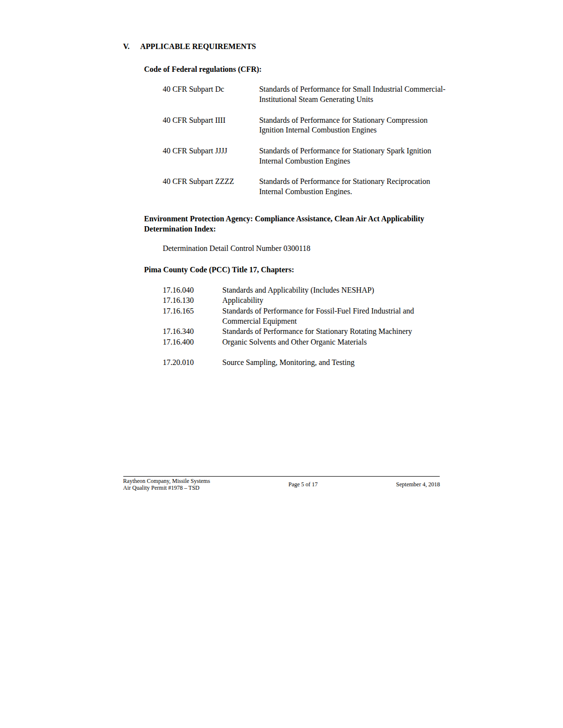V. APPLICABLE REQUIREMENTS
Code of Federal regulations (CFR):
| 40 CFR Subpart Dc | Standards of Performance for Small Industrial Commercial-Institutional Steam Generating Units |
| 40 CFR Subpart IIII | Standards of Performance for Stationary Compression Ignition Internal Combustion Engines |
| 40 CFR Subpart JJJJ | Standards of Performance for Stationary Spark Ignition Internal Combustion Engines |
| 40 CFR Subpart ZZZZ | Standards of Performance for Stationary Reciprocation Internal Combustion Engines. |
Environment Protection Agency: Compliance Assistance, Clean Air Act Applicability Determination Index:
Determination Detail Control Number 0300118
Pima County Code (PCC) Title 17, Chapters:
| 17.16.040 | Standards and Applicability (Includes NESHAP) |
| 17.16.130 | Applicability |
| 17.16.165 | Standards of Performance for Fossil-Fuel Fired Industrial and Commercial Equipment |
| 17.16.340 | Standards of Performance for Stationary Rotating Machinery |
| 17.16.400 | Organic Solvents and Other Organic Materials |
| 17.20.010 | Source Sampling, Monitoring, and Testing |
Raytheon Company, Missile Systems
Air Quality Permit #1978 – TSD
Page 5 of 17
September 4, 2018